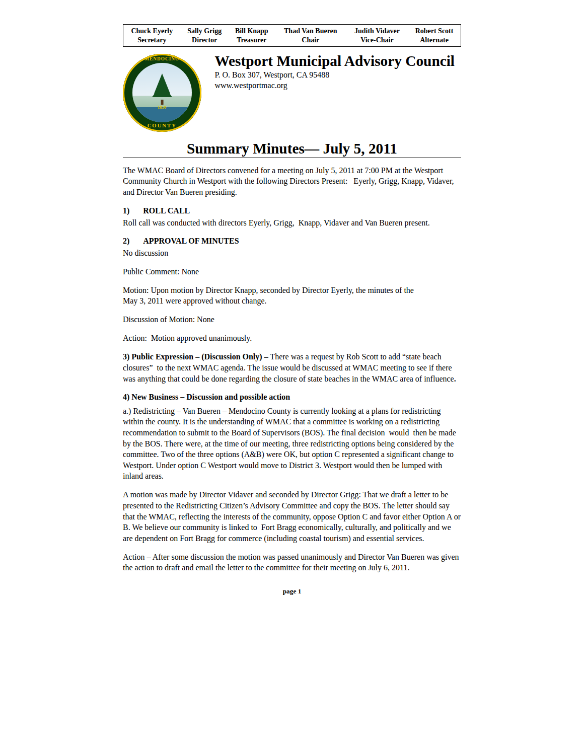| Chuck Eyerly | Sally Grigg | Bill Knapp | Thad Van Bueren | Judith Vidaver | Robert Scott |
| Secretary | Director | Treasurer | Chair | Vice-Chair | Alternate |
1850
MENDOCINO
COUNTY
Westport Municipal Advisory Council
P. O. Box 307, Westport, CA 95488
www.westportmac.org
Summary Minutes— July 5, 2011
The WMAC Board of Directors convened for a meeting on July 5, 2011 at 7:00 PM at the Westport Community Church in Westport with the following Directors Present: Eyerly, Grigg, Knapp, Vidaver, and Director Van Bueren presiding.
1) ROLL CALL
Roll call was conducted with directors Eyerly, Grigg, Knapp, Vidaver and Van Bueren present.
2) APPROVAL OF MINUTES
No discussion
Public Comment: None
Motion: Upon motion by Director Knapp, seconded by Director Eyerly, the minutes of the
May 3, 2011 were approved without change.
Discussion of Motion: None
Action: Motion approved unanimously.
3) Public Expression – (Discussion Only) – There was a request by Rob Scott to add “state beach closures” to the next WMAC agenda. The issue would be discussed at WMAC meeting to see if there was anything that could be done regarding the closure of state beaches in the WMAC area of influence.
4) New Business – Discussion and possible action
a.) Redistricting – Van Bueren – Mendocino County is currently looking at a plans for redistricting within the county. It is the understanding of WMAC that a committee is working on a redistricting recommendation to submit to the Board of Supervisors (BOS). The final decision would then be made by the BOS. There were, at the time of our meeting, three redistricting options being considered by the committee. Two of the three options (A&B) were OK, but option C represented a significant change to Westport. Under option C Westport would move to District 3. Westport would then be lumped with inland areas.
A motion was made by Director Vidaver and seconded by Director Grigg: That we draft a letter to be presented to the Redistricting Citizen’s Advisory Committee and copy the BOS. The letter should say that the WMAC, reflecting the interests of the community, oppose Option C and favor either Option A or B. We believe our community is linked to Fort Bragg economically, culturally, and politically and we are dependent on Fort Bragg for commerce (including coastal tourism) and essential services.
Action – After some discussion the motion was passed unanimously and Director Van Bueren was given the action to draft and email the letter to the committee for their meeting on July 6, 2011.
page 1